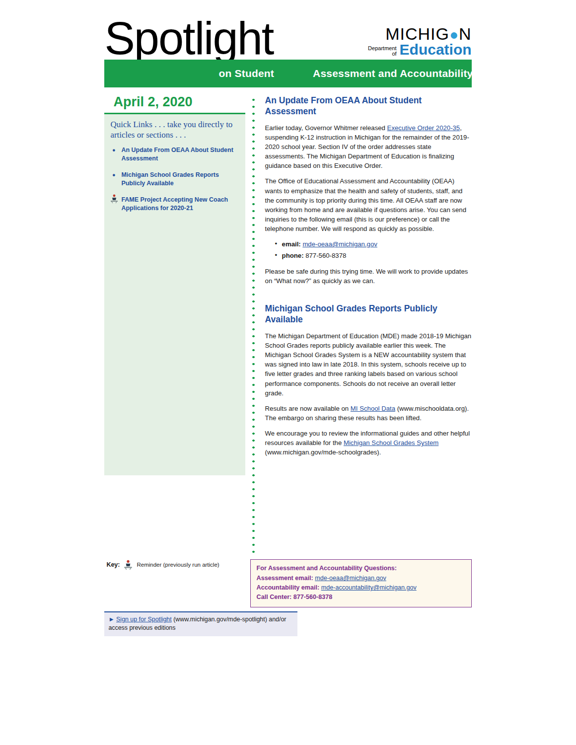Spotlight
MICHIG●N
Department
of Education
on Student Assessment and Accountability
April 2, 2020
Quick Links . . . take you directly to articles or sections . . .
An Update From OEAA About Student Assessment
Michigan School Grades Reports Publicly Available
FAME Project Accepting New Coach Applications for 2020-21
An Update From OEAA About Student Assessment
Earlier today, Governor Whitmer released Executive Order 2020-35, suspending K-12 instruction in Michigan for the remainder of the 2019-2020 school year. Section IV of the order addresses state assessments. The Michigan Department of Education is finalizing guidance based on this Executive Order.
The Office of Educational Assessment and Accountability (OEAA) wants to emphasize that the health and safety of students, staff, and the community is top priority during this time. All OEAA staff are now working from home and are available if questions arise. You can send inquiries to the following email (this is our preference) or call the telephone number. We will respond as quickly as possible.
email: mde-oeaa@michigan.gov
phone: 877-560-8378
Please be safe during this trying time. We will work to provide updates on “What now?” as quickly as we can.
Michigan School Grades Reports Publicly Available
The Michigan Department of Education (MDE) made 2018-19 Michigan School Grades reports publicly available earlier this week. The Michigan School Grades System is a NEW accountability system that was signed into law in late 2018. In this system, schools receive up to five letter grades and three ranking labels based on various school performance components. Schools do not receive an overall letter grade.
Results are now available on MI School Data (www.mischooldata.org). The embargo on sharing these results has been lifted.
We encourage you to review the informational guides and other helpful resources available for the Michigan School Grades System (www.michigan.gov/mde-schoolgrades).
Key: Reminder (previously run article)
For Assessment and Accountability Questions:
Assessment email: mde-oeaa@michigan.gov
Accountability email: mde-accountability@michigan.gov
Call Center: 877-560-8378
► Sign up for Spotlight (www.michigan.gov/mde-spotlight) and/or access previous editions